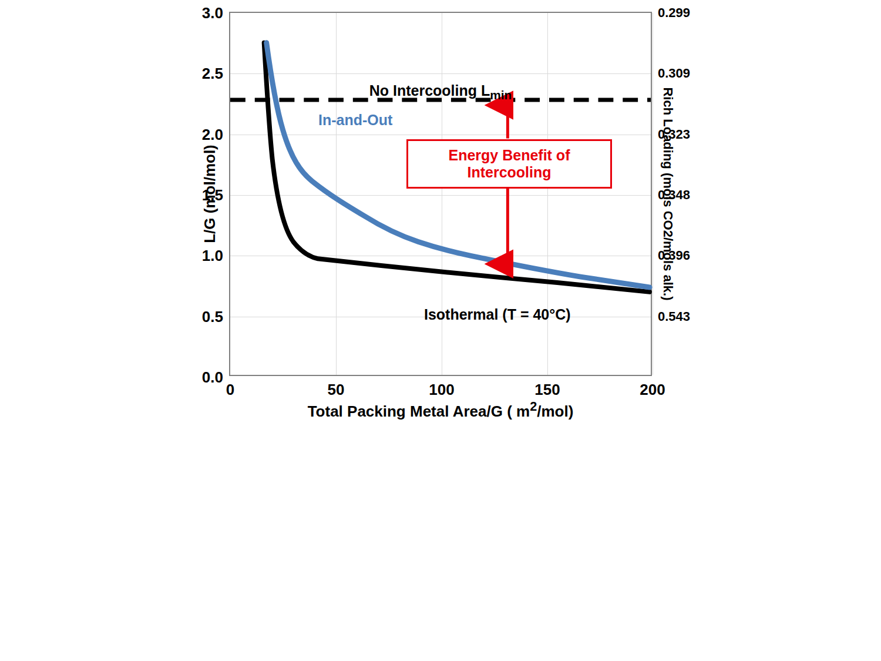3.0 2.5 2.0 1.5 1.0 0.5 0.0 0.299 0.309 0.323 0.348 0.396 0.543 0 50 100 150 200
L/G (mol/mol)
Rich Loading (mols CO2/mols alk.)
Total Packing Metal Area/G ( m2/mol)
No Intercooling Lmin
In-and-Out
Energy Benefit of
Intercooling
Isothermal (T = 40°C)
Chart showing L/G (mol/mol) on the left axis from 0.0 to 3.0 and Rich Loading (mols CO2 per mols alkalinity) on the right axis with values 0.299, 0.309, 0.323, 0.348, 0.396 and 0.543, plotted against Total Packing Metal Area per mole of gas (square meters per mole) from 0 to 200. A dashed horizontal line marks the No Intercooling L minimum near 2.28. A blue curve labeled In-and-Out and a black curve labeled Isothermal (T = 40 degrees Celsius) both decrease steeply then flatten. A red double-headed arrow between the dashed line and the curves is labeled Energy Benefit of Intercooling.